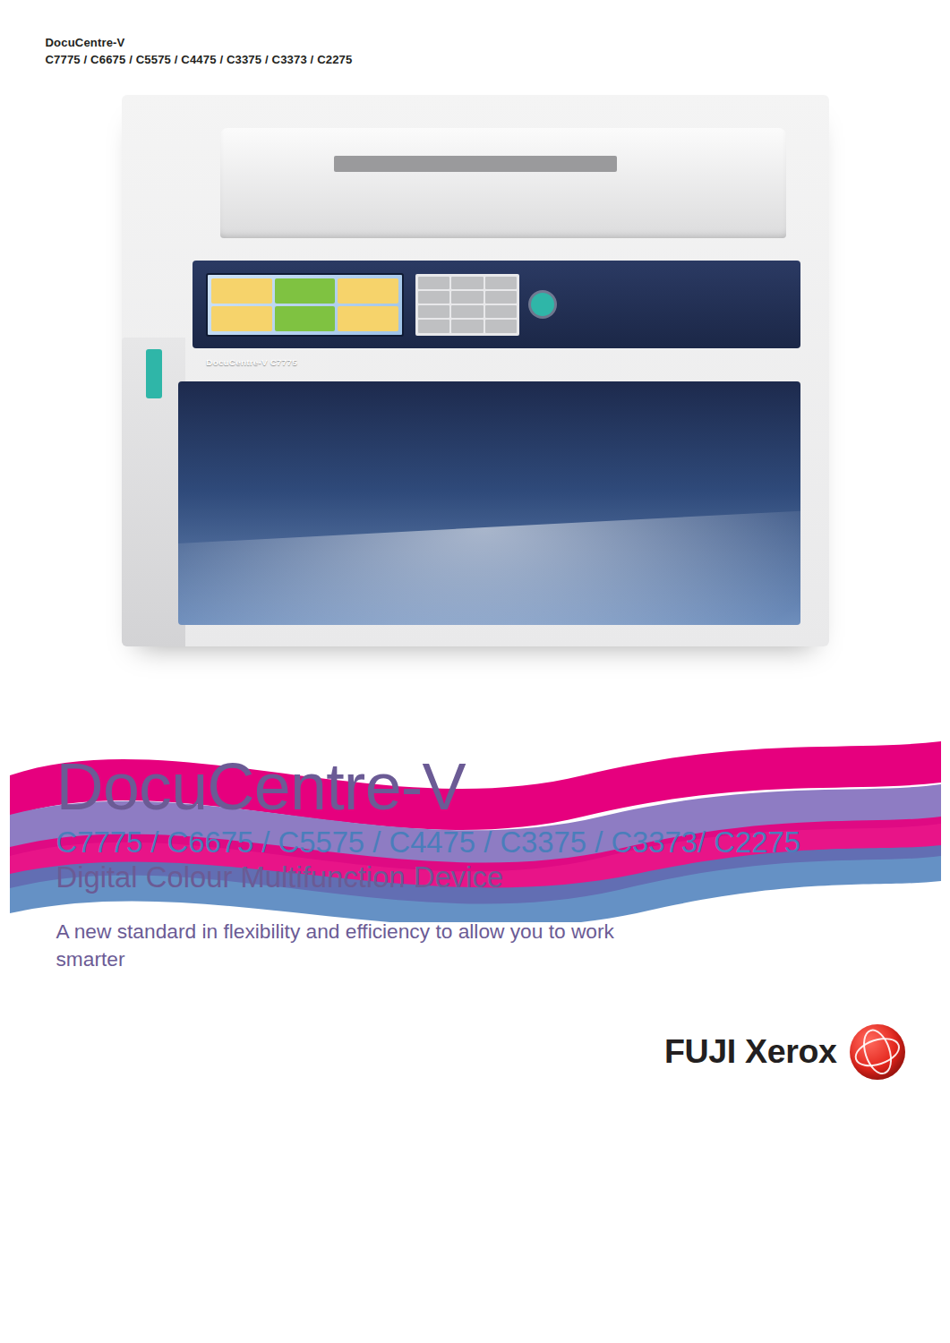DocuCentre-V C7775 / C6675 / C5575 / C4475 / C3375 / C3373 / C2275
DocuCentre-V C7775
DocuCentre-V
C7775 / C6675 / C5575 / C4475 / C3375 / C3373/ C2275
Digital Colour Multifunction Device
A new standard in flexibility and efficiency to allow you to work smarter
FUJI Xerox